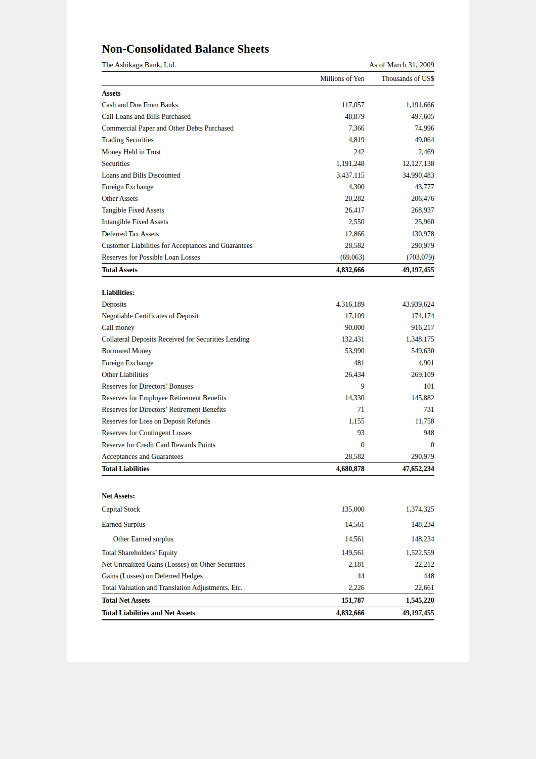Non-Consolidated Balance Sheets
The Ashikaga Bank, Ltd. As of March 31, 2009
| | Millions of Yen | Thousands of US$ |
| --- | --- | --- |
| Assets | | |
| Cash and Due From Banks | 117,057 | 1,191,666 |
| Call Loans and Bills Purchased | 48,879 | 497,605 |
| Commercial Paper and Other Debts Purchased | 7,366 | 74,996 |
| Trading Securities | 4,819 | 49,064 |
| Money Held in Trust | 242 | 2,469 |
| Securities | 1,191,248 | 12,127,138 |
| Loans and Bills Discounted | 3,437,115 | 34,990,483 |
| Foreign Exchange | 4,300 | 43,777 |
| Other Assets | 20,282 | 206,476 |
| Tangible Fixed Assets | 26,417 | 268,937 |
| Intangible Fixed Assets | 2,550 | 25,960 |
| Deferred Tax Assets | 12,866 | 130,978 |
| Customer Liabilities for Acceptances and Guarantees | 28,582 | 290,979 |
| Reserves for Possible Loan Losses | (69,063) | (703,079) |
| Total Assets | 4,832,666 | 49,197,455 |
| Liabilities: | | |
| Deposits | 4,316,189 | 43,939,624 |
| Negotiable Certificates of Deposit | 17,109 | 174,174 |
| Call money | 90,000 | 916,217 |
| Collateral Deposits Received for Securities Lending | 132,431 | 1,348,175 |
| Borrowed Money | 53,990 | 549,630 |
| Foreign Exchange | 481 | 4,901 |
| Other Liabilities | 26,434 | 269,109 |
| Reserves for Directors’ Bonuses | 9 | 101 |
| Reserves for Employee Retirement Benefits | 14,330 | 145,882 |
| Reserves for Directors’ Retirement Benefits | 71 | 731 |
| Reserves for Loss on Deposit Refunds | 1,155 | 11,758 |
| Reserves for Contingent Losses | 93 | 948 |
| Reserve for Credit Card Rewards Points | 0 | 0 |
| Acceptances and Guarantees | 28,582 | 290,979 |
| Total Liabilities | 4,680,878 | 47,652,234 |
| Net Assets: | | |
| Capital Stock | 135,000 | 1,374,325 |
| Earned Surplus | 14,561 | 148,234 |
| Other Earned surplus | 14,561 | 148,234 |
| Total Shareholders’ Equity | 149,561 | 1,522,559 |
| Net Unrealized Gains (Losses) on Other Securities | 2,181 | 22,212 |
| Gains (Losses) on Deferred Hedges | 44 | 448 |
| Total Valuation and Translation Adjustments, Etc. | 2,226 | 22,661 |
| Total Net Assets | 151,787 | 1,545,220 |
| Total Liabilities and Net Assets | 4,832,666 | 49,197,455 |